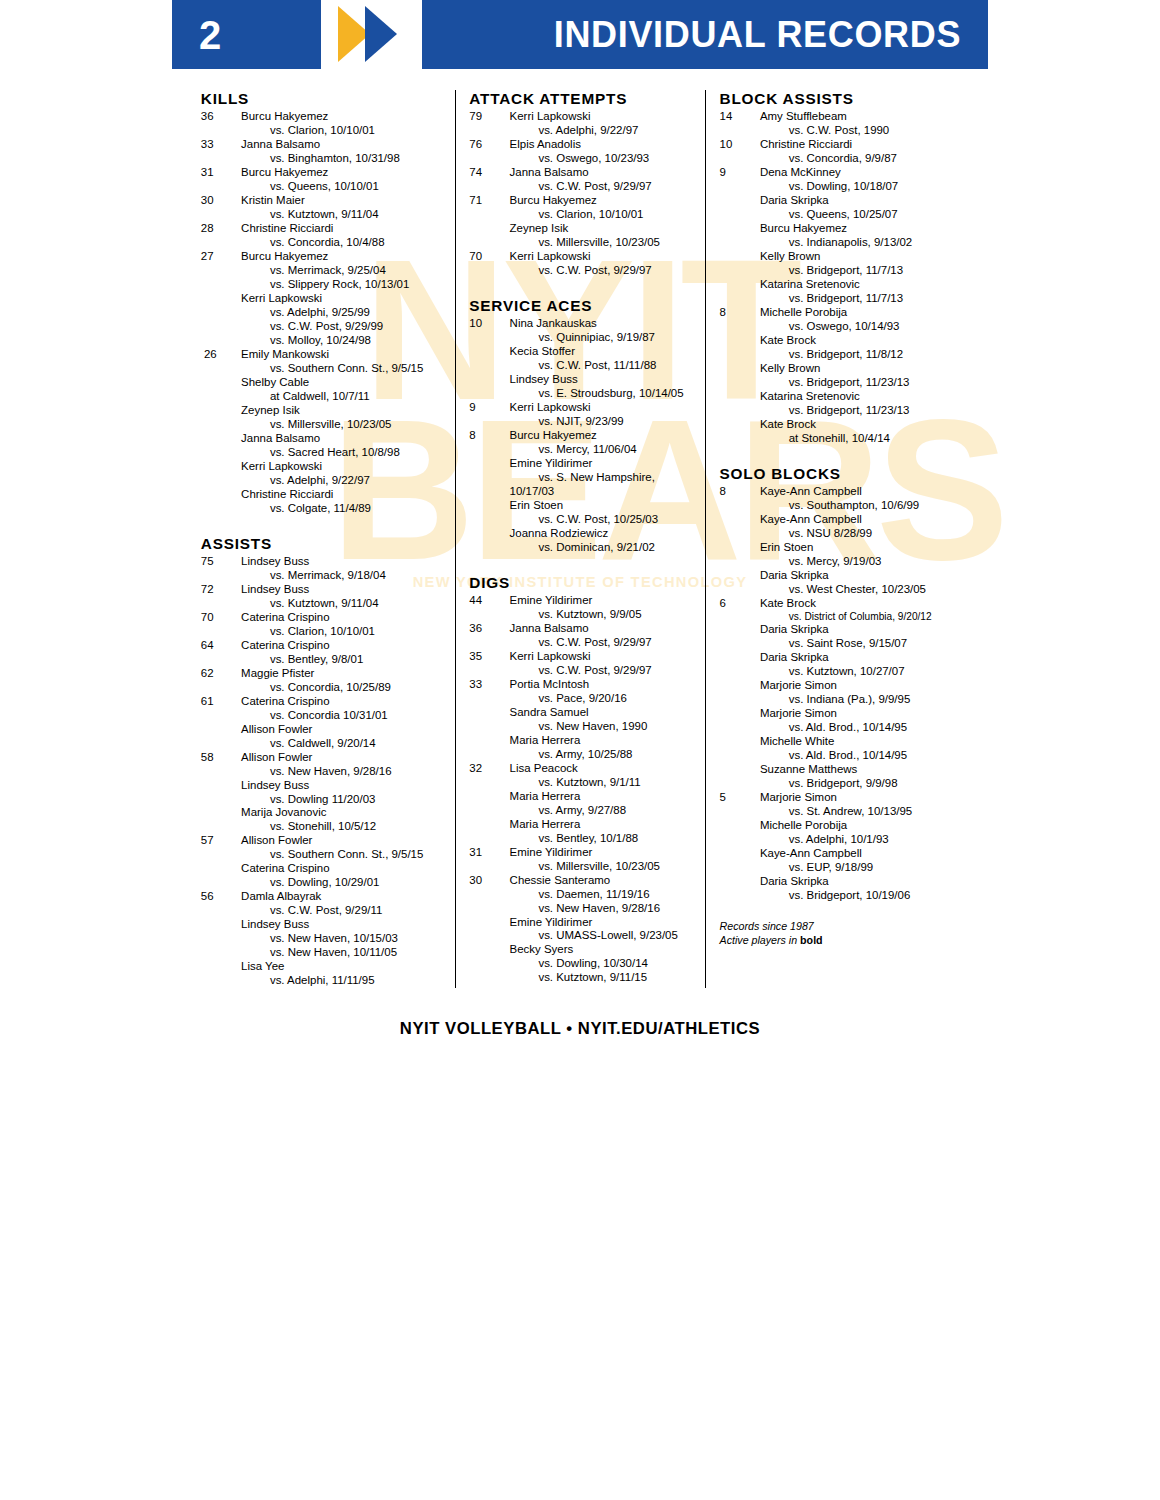2
INDIVIDUAL RECORDS
NYIT
BEARS
NEW YORK INSTITUTE OF TECHNOLOGY
KILLS
| 36 | Burcu Hakyemez vs. Clarion, 10/10/01 |
| 33 | Janna Balsamo vs. Binghamton, 10/31/98 |
| 31 | Burcu Hakyemez vs. Queens, 10/10/01 |
| 30 | Kristin Maier vs. Kutztown, 9/11/04 |
| 28 | Christine Ricciardi vs. Concordia, 10/4/88 |
| 27 | Burcu Hakyemez vs. Merrimack, 9/25/04 vs. Slippery Rock, 10/13/01 Kerri Lapkowski vs. Adelphi, 9/25/99 vs. C.W. Post, 9/29/99 vs. Molloy, 10/24/98 |
| 26 | Emily Mankowski vs. Southern Conn. St., 9/5/15 Shelby Cable at Caldwell, 10/7/11 Zeynep Isik vs. Millersville, 10/23/05 Janna Balsamo vs. Sacred Heart, 10/8/98 Kerri Lapkowski vs. Adelphi, 9/22/97 Christine Ricciardi vs. Colgate, 11/4/89 |
ASSISTS
| 75 | Lindsey Buss vs. Merrimack, 9/18/04 |
| 72 | Lindsey Buss vs. Kutztown, 9/11/04 |
| 70 | Caterina Crispino vs. Clarion, 10/10/01 |
| 64 | Caterina Crispino vs. Bentley, 9/8/01 |
| 62 | Maggie Pfister vs. Concordia, 10/25/89 |
| 61 | Caterina Crispino vs. Concordia 10/31/01 Allison Fowler vs. Caldwell, 9/20/14 |
| 58 | Allison Fowler vs. New Haven, 9/28/16 Lindsey Buss vs. Dowling 11/20/03 Marija Jovanovic vs. Stonehill, 10/5/12 |
| 57 | Allison Fowler vs. Southern Conn. St., 9/5/15 Caterina Crispino vs. Dowling, 10/29/01 |
| 56 | Damla Albayrak vs. C.W. Post, 9/29/11 Lindsey Buss vs. New Haven, 10/15/03 vs. New Haven, 10/11/05 Lisa Yee vs. Adelphi, 11/11/95 |
ATTACK ATTEMPTS
| 79 | Kerri Lapkowski vs. Adelphi, 9/22/97 |
| 76 | Elpis Anadolis vs. Oswego, 10/23/93 |
| 74 | Janna Balsamo vs. C.W. Post, 9/29/97 |
| 71 | Burcu Hakyemez vs. Clarion, 10/10/01 Zeynep Isik vs. Millersville, 10/23/05 |
| 70 | Kerri Lapkowski vs. C.W. Post, 9/29/97 |
SERVICE ACES
| 10 | Nina Jankauskas vs. Quinnipiac, 9/19/87 Kecia Stoffer vs. C.W. Post, 11/11/88 Lindsey Buss vs. E. Stroudsburg, 10/14/05 |
| 9 | Kerri Lapkowski vs. NJIT, 9/23/99 |
| 8 | Burcu Hakyemez vs. Mercy, 11/06/04 Emine Yildirimer vs. S. New Hampshire, 10/17/03 Erin Stoen vs. C.W. Post, 10/25/03 Joanna Rodziewicz vs. Dominican, 9/21/02 |
DIGS
| 44 | Emine Yildirimer vs. Kutztown, 9/9/05 |
| 36 | Janna Balsamo vs. C.W. Post, 9/29/97 |
| 35 | Kerri Lapkowski vs. C.W. Post, 9/29/97 |
| 33 | Portia McIntosh vs. Pace, 9/20/16 Sandra Samuel vs. New Haven, 1990 Maria Herrera vs. Army, 10/25/88 |
| 32 | Lisa Peacock vs. Kutztown, 9/1/11 Maria Herrera vs. Army, 9/27/88 Maria Herrera vs. Bentley, 10/1/88 |
| 31 | Emine Yildirimer vs. Millersville, 10/23/05 |
| 30 | Chessie Santeramo vs. Daemen, 11/19/16 vs. New Haven, 9/28/16 Emine Yildirimer vs. UMASS-Lowell, 9/23/05 Becky Syers vs. Dowling, 10/30/14 vs. Kutztown, 9/11/15 |
BLOCK ASSISTS
| 14 | Amy Stufflebeam vs. C.W. Post, 1990 |
| 10 | Christine Ricciardi vs. Concordia, 9/9/87 |
| 9 | Dena McKinney vs. Dowling, 10/18/07 Daria Skripka vs. Queens, 10/25/07 Burcu Hakyemez vs. Indianapolis, 9/13/02 Kelly Brown vs. Bridgeport, 11/7/13 Katarina Sretenovic vs. Bridgeport, 11/7/13 |
| 8 | Michelle Porobija vs. Oswego, 10/14/93 Kate Brock vs. Bridgeport, 11/8/12 Kelly Brown vs. Bridgeport, 11/23/13 Katarina Sretenovic vs. Bridgeport, 11/23/13 Kate Brock at Stonehill, 10/4/14 |
SOLO BLOCKS
| 8 | Kaye-Ann Campbell vs. Southampton, 10/6/99 Kaye-Ann Campbell vs. NSU 8/28/99 Erin Stoen vs. Mercy, 9/19/03 Daria Skripka vs. West Chester, 10/23/05 |
| 6 | Kate Brock vs. District of Columbia, 9/20/12 Daria Skripka vs. Saint Rose, 9/15/07 Daria Skripka vs. Kutztown, 10/27/07 Marjorie Simon vs. Indiana (Pa.), 9/9/95 Marjorie Simon vs. Ald. Brod., 10/14/95 Michelle White vs. Ald. Brod., 10/14/95 Suzanne Matthews vs. Bridgeport, 9/9/98 |
| 5 | Marjorie Simon vs. St. Andrew, 10/13/95 Michelle Porobija vs. Adelphi, 10/1/93 Kaye-Ann Campbell vs. EUP, 9/18/99 Daria Skripka vs. Bridgeport, 10/19/06 |
Records since 1987
Active players in bold
NYIT VOLLEYBALL • NYIT.EDU/ATHLETICS